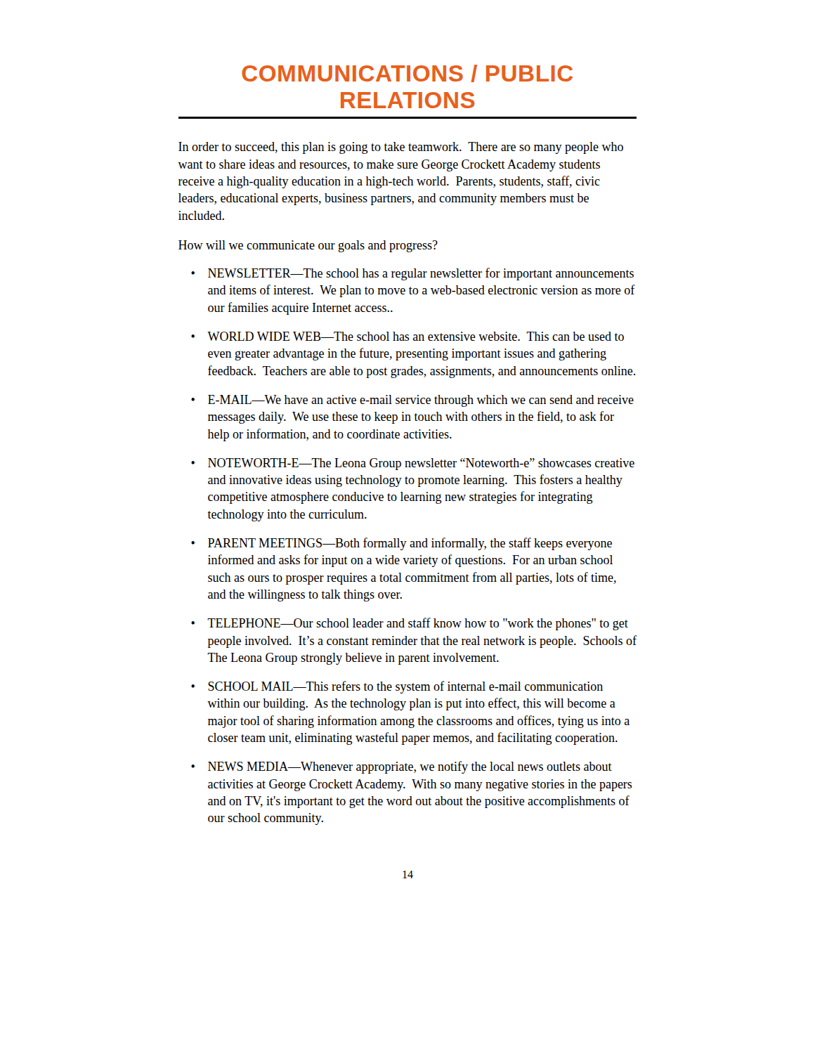COMMUNICATIONS / PUBLIC RELATIONS
In order to succeed, this plan is going to take teamwork. There are so many people who want to share ideas and resources, to make sure George Crockett Academy students receive a high-quality education in a high-tech world. Parents, students, staff, civic leaders, educational experts, business partners, and community members must be included.
How will we communicate our goals and progress?
NEWSLETTER—The school has a regular newsletter for important announcements and items of interest. We plan to move to a web-based electronic version as more of our families acquire Internet access..
WORLD WIDE WEB—The school has an extensive website. This can be used to even greater advantage in the future, presenting important issues and gathering feedback. Teachers are able to post grades, assignments, and announcements online.
E-MAIL—We have an active e-mail service through which we can send and receive messages daily. We use these to keep in touch with others in the field, to ask for help or information, and to coordinate activities.
NOTEWORTH-E—The Leona Group newsletter “Noteworth-e” showcases creative and innovative ideas using technology to promote learning. This fosters a healthy competitive atmosphere conducive to learning new strategies for integrating technology into the curriculum.
PARENT MEETINGS—Both formally and informally, the staff keeps everyone informed and asks for input on a wide variety of questions. For an urban school such as ours to prosper requires a total commitment from all parties, lots of time, and the willingness to talk things over.
TELEPHONE—Our school leader and staff know how to "work the phones" to get people involved. It’s a constant reminder that the real network is people. Schools of The Leona Group strongly believe in parent involvement.
SCHOOL MAIL—This refers to the system of internal e-mail communication within our building. As the technology plan is put into effect, this will become a major tool of sharing information among the classrooms and offices, tying us into a closer team unit, eliminating wasteful paper memos, and facilitating cooperation.
NEWS MEDIA—Whenever appropriate, we notify the local news outlets about activities at George Crockett Academy. With so many negative stories in the papers and on TV, it's important to get the word out about the positive accomplishments of our school community.
14